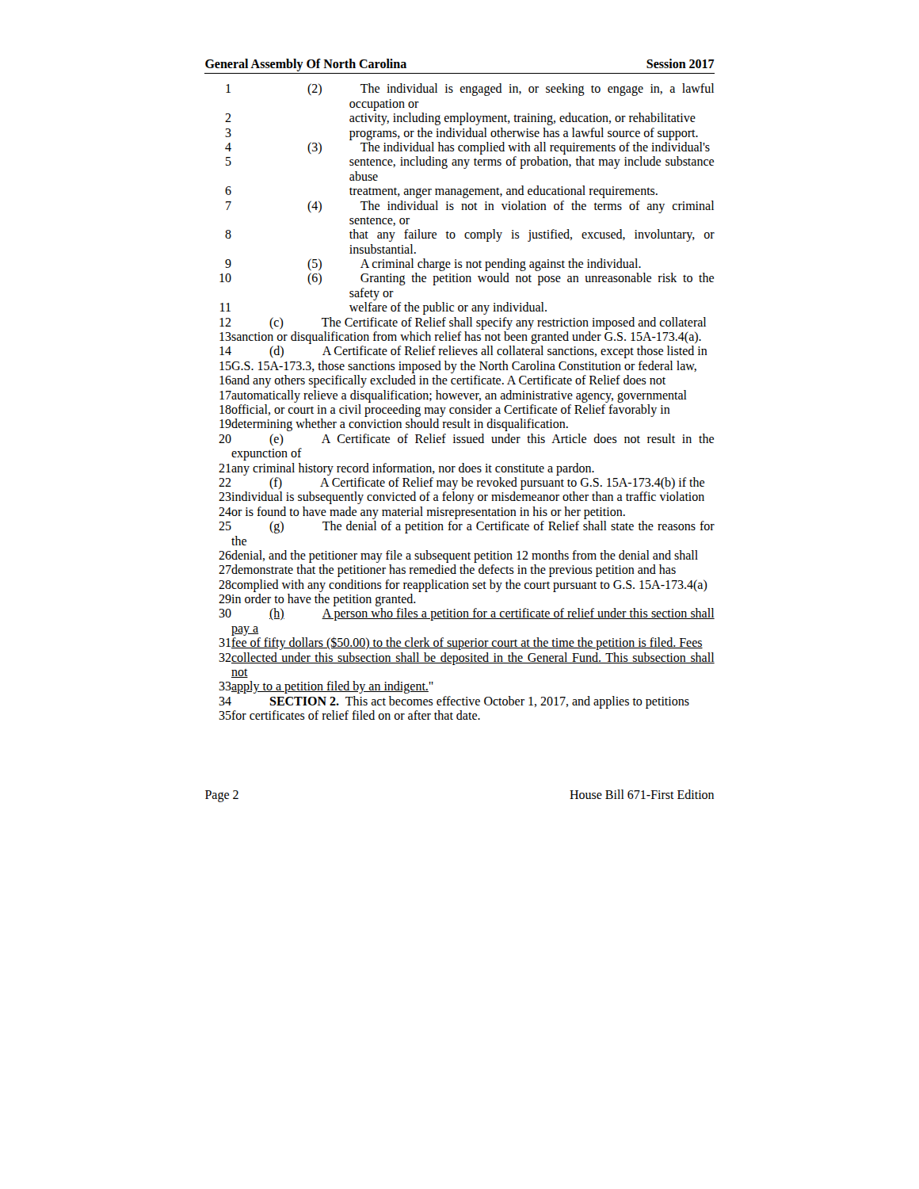General Assembly Of North Carolina Session 2017
| 1 | (2) The individual is engaged in, or seeking to engage in, a lawful occupation or |
| 2 | activity, including employment, training, education, or rehabilitative |
| 3 | programs, or the individual otherwise has a lawful source of support. |
| 4 | (3) The individual has complied with all requirements of the individual's |
| 5 | sentence, including any terms of probation, that may include substance abuse |
| 6 | treatment, anger management, and educational requirements. |
| 7 | (4) The individual is not in violation of the terms of any criminal sentence, or |
| 8 | that any failure to comply is justified, excused, involuntary, or insubstantial. |
| 9 | (5) A criminal charge is not pending against the individual. |
| 10 | (6) Granting the petition would not pose an unreasonable risk to the safety or |
| 11 | welfare of the public or any individual. |
| 12 | (c) The Certificate of Relief shall specify any restriction imposed and collateral |
| 13 | sanction or disqualification from which relief has not been granted under G.S. 15A-173.4(a). |
| 14 | (d) A Certificate of Relief relieves all collateral sanctions, except those listed in |
| 15 | G.S. 15A-173.3, those sanctions imposed by the North Carolina Constitution or federal law, |
| 16 | and any others specifically excluded in the certificate. A Certificate of Relief does not |
| 17 | automatically relieve a disqualification; however, an administrative agency, governmental |
| 18 | official, or court in a civil proceeding may consider a Certificate of Relief favorably in |
| 19 | determining whether a conviction should result in disqualification. |
| 20 | (e) A Certificate of Relief issued under this Article does not result in the expunction of |
| 21 | any criminal history record information, nor does it constitute a pardon. |
| 22 | (f) A Certificate of Relief may be revoked pursuant to G.S. 15A-173.4(b) if the |
| 23 | individual is subsequently convicted of a felony or misdemeanor other than a traffic violation |
| 24 | or is found to have made any material misrepresentation in his or her petition. |
| 25 | (g) The denial of a petition for a Certificate of Relief shall state the reasons for the |
| 26 | denial, and the petitioner may file a subsequent petition 12 months from the denial and shall |
| 27 | demonstrate that the petitioner has remedied the defects in the previous petition and has |
| 28 | complied with any conditions for reapplication set by the court pursuant to G.S. 15A-173.4(a) |
| 29 | in order to have the petition granted. |
| 30 | (h) A person who files a petition for a certificate of relief under this section shall pay a |
| 31 | fee of fifty dollars ($50.00) to the clerk of superior court at the time the petition is filed. Fees |
| 32 | collected under this subsection shall be deposited in the General Fund. This subsection shall not |
| 33 | apply to a petition filed by an indigent. " |
| 34 | SECTION 2. This act becomes effective October 1, 2017, and applies to petitions |
| 35 | for certificates of relief filed on or after that date. |
Page 2 House Bill 671-First Edition